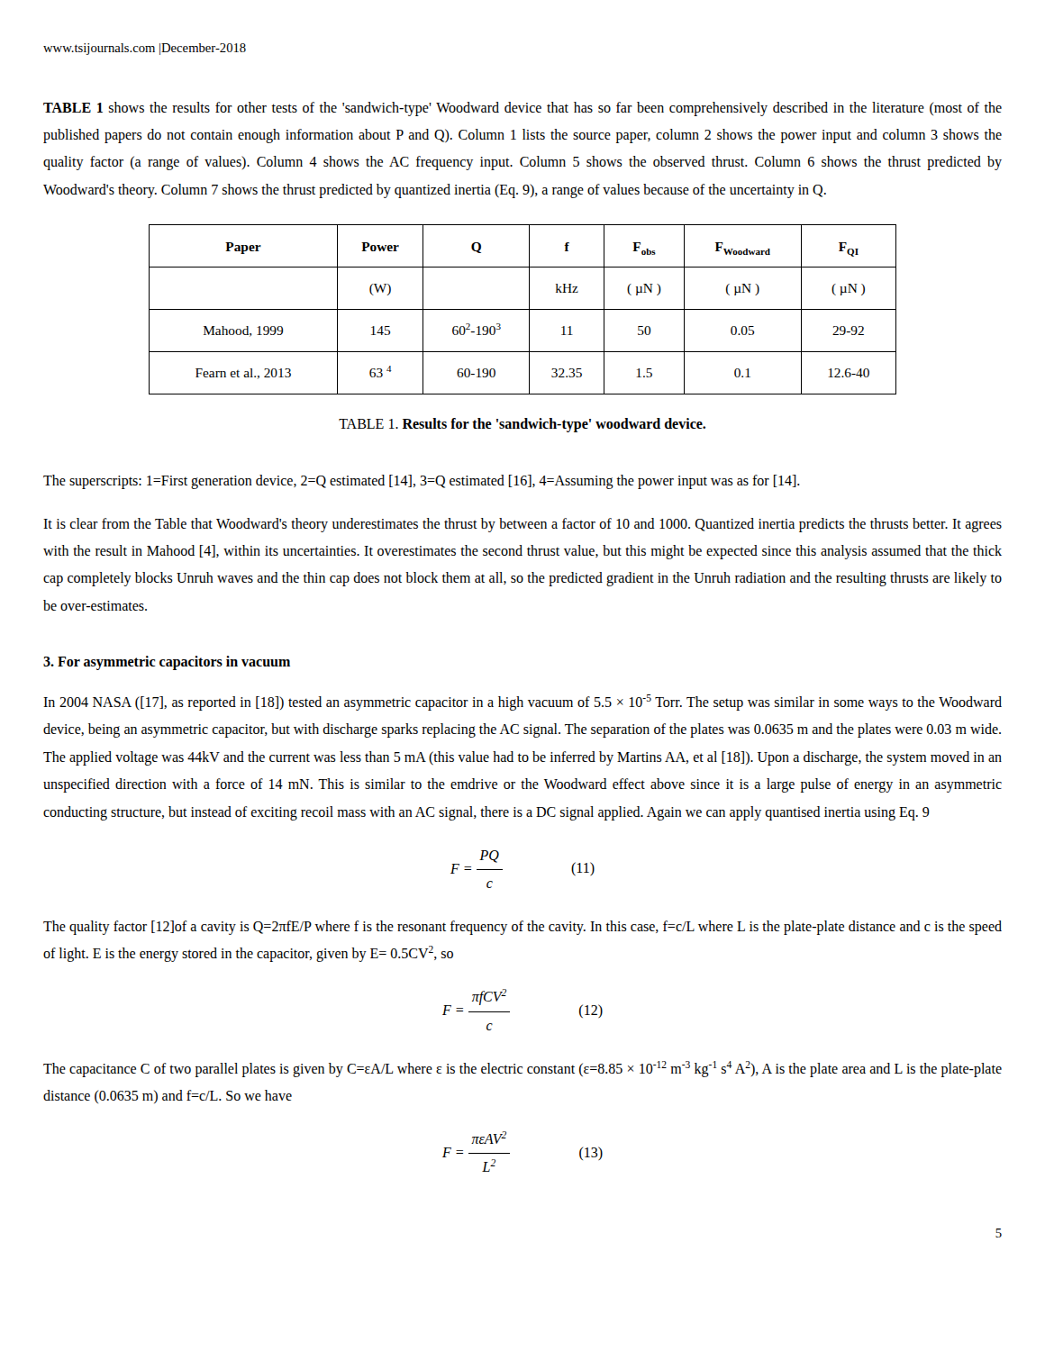www.tsijournals.com |December-2018
TABLE 1 shows the results for other tests of the 'sandwich-type' Woodward device that has so far been comprehensively described in the literature (most of the published papers do not contain enough information about P and Q). Column 1 lists the source paper, column 2 shows the power input and column 3 shows the quality factor (a range of values). Column 4 shows the AC frequency input. Column 5 shows the observed thrust. Column 6 shows the thrust predicted by Woodward's theory. Column 7 shows the thrust predicted by quantized inertia (Eq. 9), a range of values because of the uncertainty in Q.
| Paper | Power | Q | f | F obs | F Woodward | F QI |
| --- | --- | --- | --- | --- | --- | --- |
| | (W) | | kHz | ( µN ) | ( µN ) | ( µN ) |
| Mahood, 1999 | 145 | 60 2 -190 3 | 11 | 50 | 0.05 | 29-92 |
| Fearn et al., 2013 | 63 4 | 60-190 | 32.35 | 1.5 | 0.1 | 12.6-40 |
TABLE 1. Results for the 'sandwich-type' woodward device.
The superscripts: 1=First generation device, 2=Q estimated [14], 3=Q estimated [16], 4=Assuming the power input was as for [14].
It is clear from the Table that Woodward's theory underestimates the thrust by between a factor of 10 and 1000. Quantized inertia predicts the thrusts better. It agrees with the result in Mahood [4], within its uncertainties. It overestimates the second thrust value, but this might be expected since this analysis assumed that the thick cap completely blocks Unruh waves and the thin cap does not block them at all, so the predicted gradient in the Unruh radiation and the resulting thrusts are likely to be over-estimates.
3. For asymmetric capacitors in vacuum
In 2004 NASA ([17], as reported in [18]) tested an asymmetric capacitor in a high vacuum of 5.5 × 10-5 Torr. The setup was similar in some ways to the Woodward device, being an asymmetric capacitor, but with discharge sparks replacing the AC signal. The separation of the plates was 0.0635 m and the plates were 0.03 m wide. The applied voltage was 44kV and the current was less than 5 mA (this value had to be inferred by Martins AA, et al [18]). Upon a discharge, the system moved in an unspecified direction with a force of 14 mN. This is similar to the emdrive or the Woodward effect above since it is a large pulse of energy in an asymmetric conducting structure, but instead of exciting recoil mass with an AC signal, there is a DC signal applied. Again we can apply quantised inertia using Eq. 9
F = PQ c (11)
The quality factor [12]of a cavity is Q=2πfE/P where f is the resonant frequency of the cavity. In this case, f=c/L where L is the plate-plate distance and c is the speed of light. E is the energy stored in the capacitor, given by E= 0.5CV2, so
F = πfCV2 c (12)
The capacitance C of two parallel plates is given by C=εA/L where ε is the electric constant (ε=8.85 × 10-12 m-3 kg-1 s4 A2), A is the plate area and L is the plate-plate distance (0.0635 m) and f=c/L. So we have
F = πεAV2 L2 (13)
5